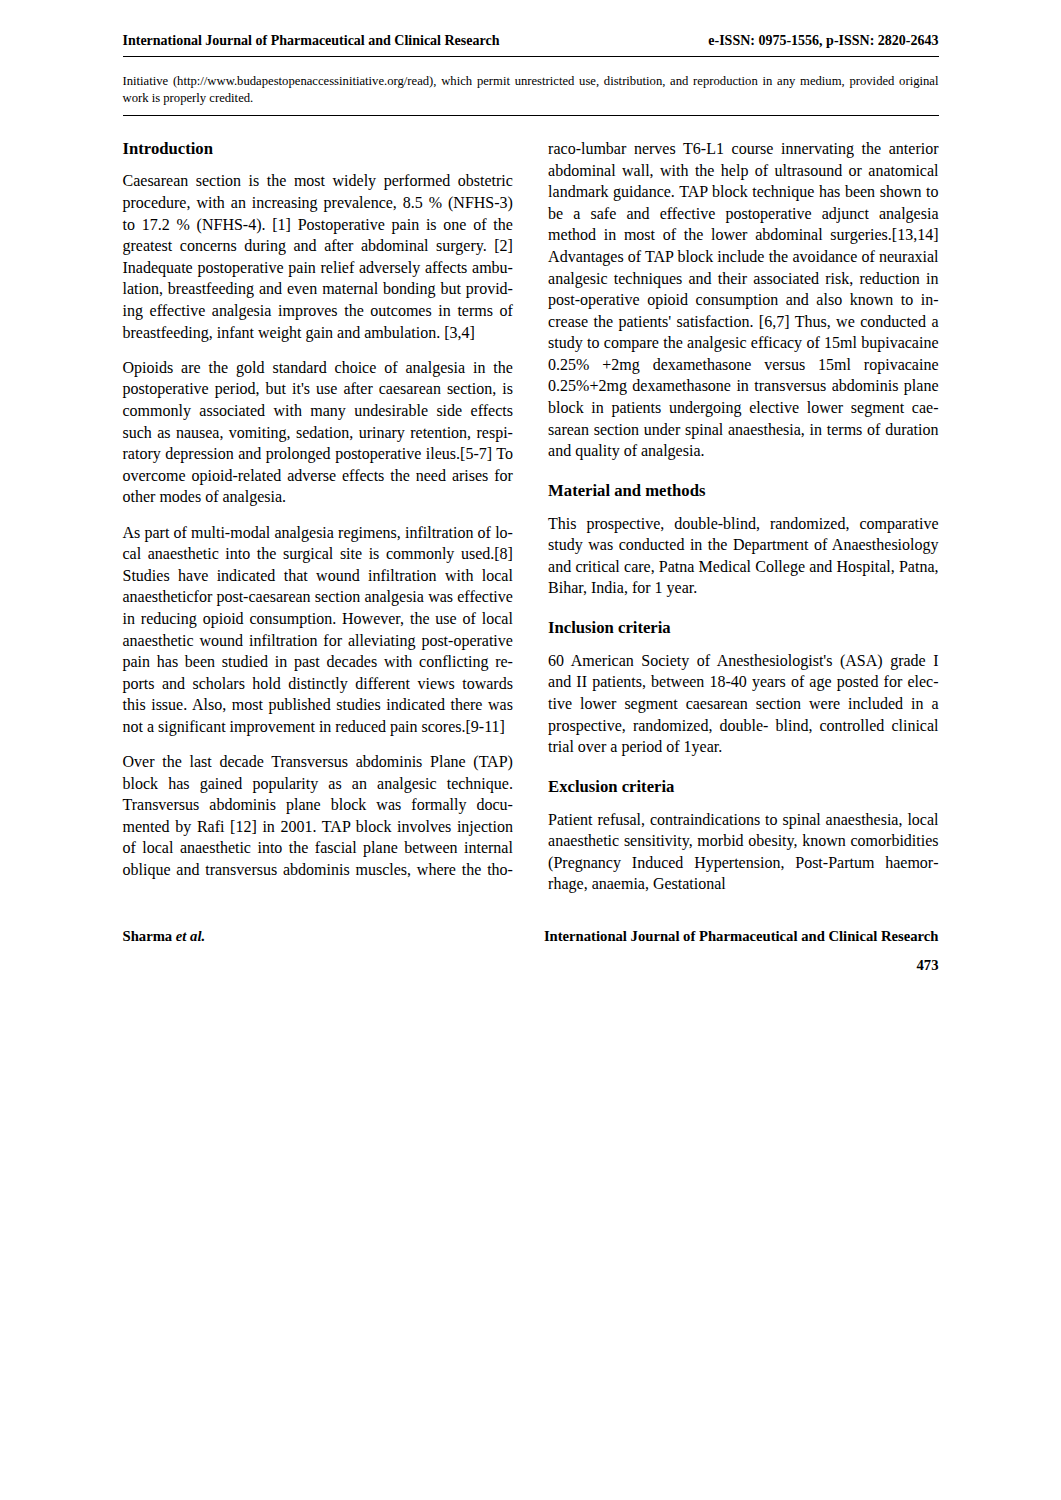International Journal of Pharmaceutical and Clinical Research e-ISSN: 0975-1556, p-ISSN: 2820-2643
Initiative (http://www.budapestopenaccessinitiative.org/read), which permit unrestricted use, distribution, and reproduction in any medium, provided original work is properly credited.
Introduction
Caesarean section is the most widely performed obstetric procedure, with an increasing prevalence, 8.5 % (NFHS-3) to 17.2 % (NFHS-4). [1] Postoperative pain is one of the greatest concerns during and after abdominal surgery. [2] Inadequate postoperative pain relief adversely affects ambulation, breastfeeding and even maternal bonding but providing effective analgesia improves the outcomes in terms of breastfeeding, infant weight gain and ambulation. [3,4]
Opioids are the gold standard choice of analgesia in the postoperative period, but it's use after caesarean section, is commonly associated with many undesirable side effects such as nausea, vomiting, sedation, urinary retention, respiratory depression and prolonged postoperative ileus.[5-7] To overcome opioid-related adverse effects the need arises for other modes of analgesia.
As part of multi-modal analgesia regimens, infiltration of local anaesthetic into the surgical site is commonly used.[8] Studies have indicated that wound infiltration with local anaestheticfor post-caesarean section analgesia was effective in reducing opioid consumption. However, the use of local anaesthetic wound infiltration for alleviating post-operative pain has been studied in past decades with conflicting reports and scholars hold distinctly different views towards this issue. Also, most published studies indicated there was not a significant improvement in reduced pain scores.[9-11]
Over the last decade Transversus abdominis Plane (TAP) block has gained popularity as an analgesic technique. Transversus abdominis plane block was formally documented by Rafi [12] in 2001. TAP block involves injection of local anaesthetic into the fascial plane between internal oblique and transversus abdominis muscles, where the thoraco-lumbar nerves T6-L1 course innervating the anterior abdominal wall, with the help of ultrasound or anatomical landmark guidance. TAP block technique has been shown to be a safe and effective postoperative adjunct analgesia method in most of the lower abdominal surgeries.[13,14] Advantages of TAP block include the avoidance of neuraxial analgesic techniques and their associated risk, reduction in post-operative opioid consumption and also known to increase the patients' satisfaction. [6,7] Thus, we conducted a study to compare the analgesic efficacy of 15ml bupivacaine 0.25% +2mg dexamethasone versus 15ml ropivacaine 0.25%+2mg dexamethasone in transversus abdominis plane block in patients undergoing elective lower segment caesarean section under spinal anaesthesia, in terms of duration and quality of analgesia.
Material and methods
This prospective, double-blind, randomized, comparative study was conducted in the Department of Anaesthesiology and critical care, Patna Medical College and Hospital, Patna, Bihar, India, for 1 year.
Inclusion criteria
60 American Society of Anesthesiologist's (ASA) grade I and II patients, between 18-40 years of age posted for elective lower segment caesarean section were included in a prospective, randomized, double- blind, controlled clinical trial over a period of 1year.
Exclusion criteria
Patient refusal, contraindications to spinal anaesthesia, local anaesthetic sensitivity, morbid obesity, known comorbidities (Pregnancy Induced Hypertension, Post-Partum haemorrhage, anaemia, Gestational
Sharma et al. International Journal of Pharmaceutical and Clinical Research
473